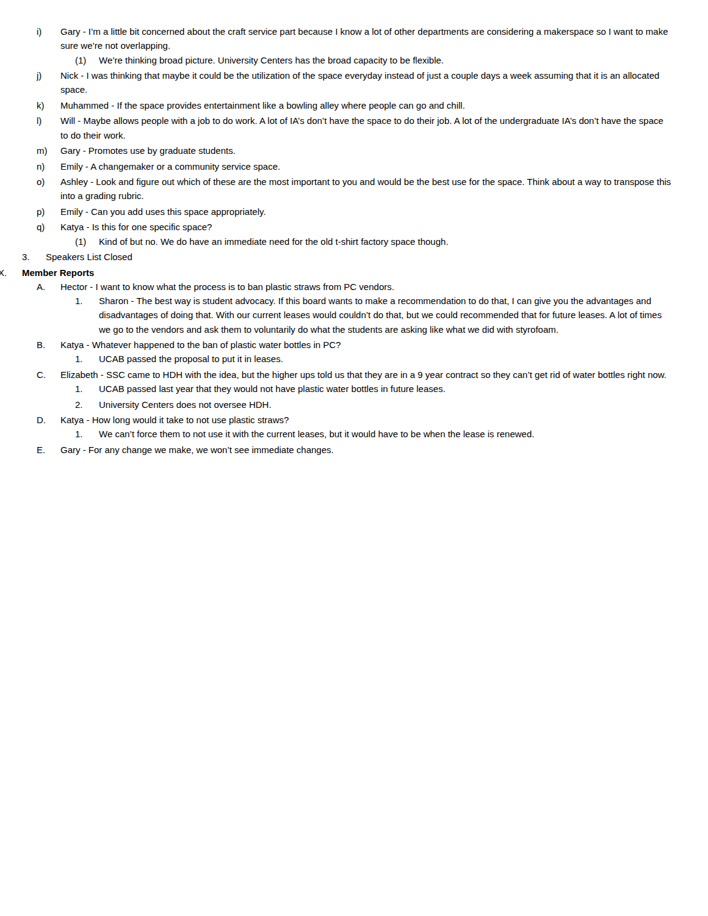i) Gary - I’m a little bit concerned about the craft service part because I know a lot of other departments are considering a makerspace so I want to make sure we’re not overlapping.
(1) We’re thinking broad picture. University Centers has the broad capacity to be flexible.
j) Nick - I was thinking that maybe it could be the utilization of the space everyday instead of just a couple days a week assuming that it is an allocated space.
k) Muhammed - If the space provides entertainment like a bowling alley where people can go and chill.
l) Will - Maybe allows people with a job to do work. A lot of IA’s don’t have the space to do their job. A lot of the undergraduate IA’s don’t have the space to do their work.
m) Gary - Promotes use by graduate students.
n) Emily - A changemaker or a community service space.
o) Ashley - Look and figure out which of these are the most important to you and would be the best use for the space. Think about a way to transpose this into a grading rubric.
p) Emily - Can you add uses this space appropriately.
q) Katya - Is this for one specific space?
(1) Kind of but no. We do have an immediate need for the old t-shirt factory space though.
3. Speakers List Closed
X. Member Reports
A. Hector - I want to know what the process is to ban plastic straws from PC vendors.
1. Sharon - The best way is student advocacy. If this board wants to make a recommendation to do that, I can give you the advantages and disadvantages of doing that. With our current leases would couldn’t do that, but we could recommended that for future leases. A lot of times we go to the vendors and ask them to voluntarily do what the students are asking like what we did with styrofoam.
B. Katya - Whatever happened to the ban of plastic water bottles in PC?
1. UCAB passed the proposal to put it in leases.
C. Elizabeth - SSC came to HDH with the idea, but the higher ups told us that they are in a 9 year contract so they can’t get rid of water bottles right now.
1. UCAB passed last year that they would not have plastic water bottles in future leases.
2. University Centers does not oversee HDH.
D. Katya - How long would it take to not use plastic straws?
1. We can’t force them to not use it with the current leases, but it would have to be when the lease is renewed.
E. Gary - For any change we make, we won’t see immediate changes.